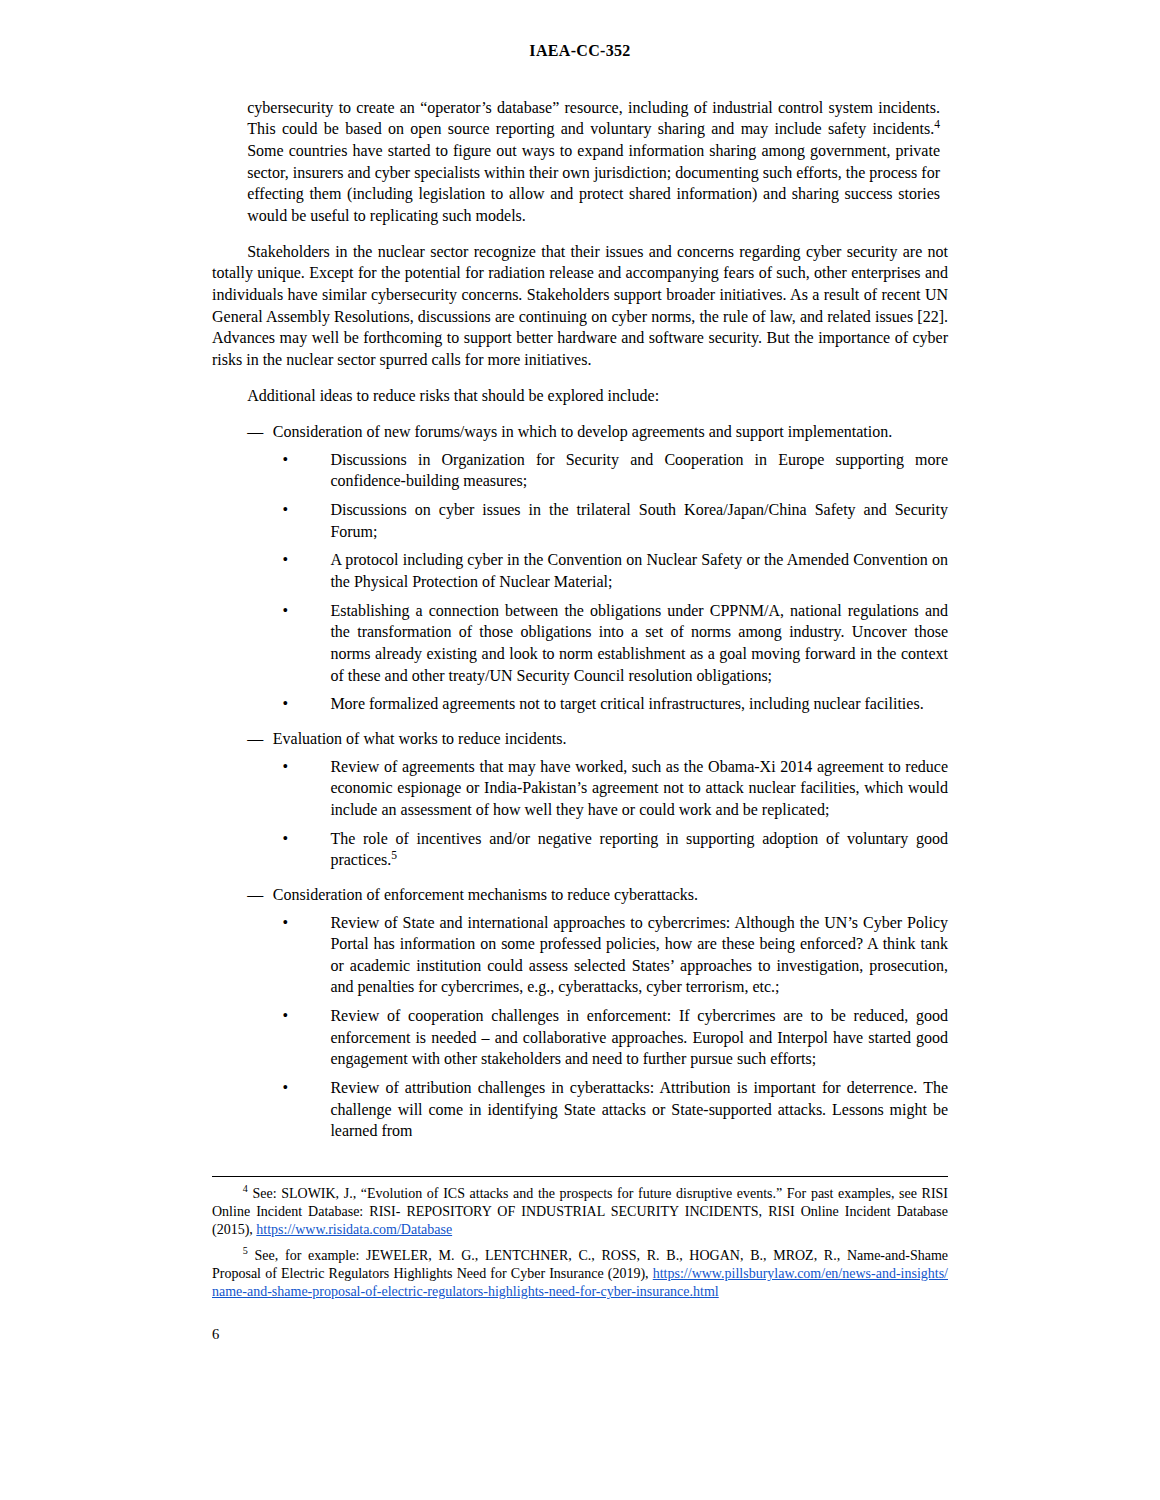IAEA-CC-352
cybersecurity to create an “operator’s database” resource, including of industrial control system incidents. This could be based on open source reporting and voluntary sharing and may include safety incidents.4 Some countries have started to figure out ways to expand information sharing among government, private sector, insurers and cyber specialists within their own jurisdiction; documenting such efforts, the process for effecting them (including legislation to allow and protect shared information) and sharing success stories would be useful to replicating such models.
Stakeholders in the nuclear sector recognize that their issues and concerns regarding cyber security are not totally unique. Except for the potential for radiation release and accompanying fears of such, other enterprises and individuals have similar cybersecurity concerns. Stakeholders support broader initiatives. As a result of recent UN General Assembly Resolutions, discussions are continuing on cyber norms, the rule of law, and related issues [22]. Advances may well be forthcoming to support better hardware and software security. But the importance of cyber risks in the nuclear sector spurred calls for more initiatives.
Additional ideas to reduce risks that should be explored include:
Consideration of new forums/ways in which to develop agreements and support implementation.
Discussions in Organization for Security and Cooperation in Europe supporting more confidence-building measures;
Discussions on cyber issues in the trilateral South Korea/Japan/China Safety and Security Forum;
A protocol including cyber in the Convention on Nuclear Safety or the Amended Convention on the Physical Protection of Nuclear Material;
Establishing a connection between the obligations under CPPNM/A, national regulations and the transformation of those obligations into a set of norms among industry. Uncover those norms already existing and look to norm establishment as a goal moving forward in the context of these and other treaty/UN Security Council resolution obligations;
More formalized agreements not to target critical infrastructures, including nuclear facilities.
Evaluation of what works to reduce incidents.
Review of agreements that may have worked, such as the Obama-Xi 2014 agreement to reduce economic espionage or India-Pakistan’s agreement not to attack nuclear facilities, which would include an assessment of how well they have or could work and be replicated;
The role of incentives and/or negative reporting in supporting adoption of voluntary good practices.5
Consideration of enforcement mechanisms to reduce cyberattacks.
Review of State and international approaches to cybercrimes: Although the UN’s Cyber Policy Portal has information on some professed policies, how are these being enforced? A think tank or academic institution could assess selected States’ approaches to investigation, prosecution, and penalties for cybercrimes, e.g., cyberattacks, cyber terrorism, etc.;
Review of cooperation challenges in enforcement: If cybercrimes are to be reduced, good enforcement is needed – and collaborative approaches. Europol and Interpol have started good engagement with other stakeholders and need to further pursue such efforts;
Review of attribution challenges in cyberattacks: Attribution is important for deterrence. The challenge will come in identifying State attacks or State-supported attacks. Lessons might be learned from
4 See: SLOWIK, J., “Evolution of ICS attacks and the prospects for future disruptive events.” For past examples, see RISI Online Incident Database: RISI- REPOSITORY OF INDUSTRIAL SECURITY INCIDENTS, RISI Online Incident Database (2015), https://www.risidata.com/Database
5 See, for example: JEWELER, M. G., LENTCHNER, C., ROSS, R. B., HOGAN, B., MROZ, R., Name-and-Shame Proposal of Electric Regulators Highlights Need for Cyber Insurance (2019), https://www.pillsburylaw.com/en/news-and-insights/name-and-shame-proposal-of-electric-regulators-highlights-need-for-cyber-insurance.html
6